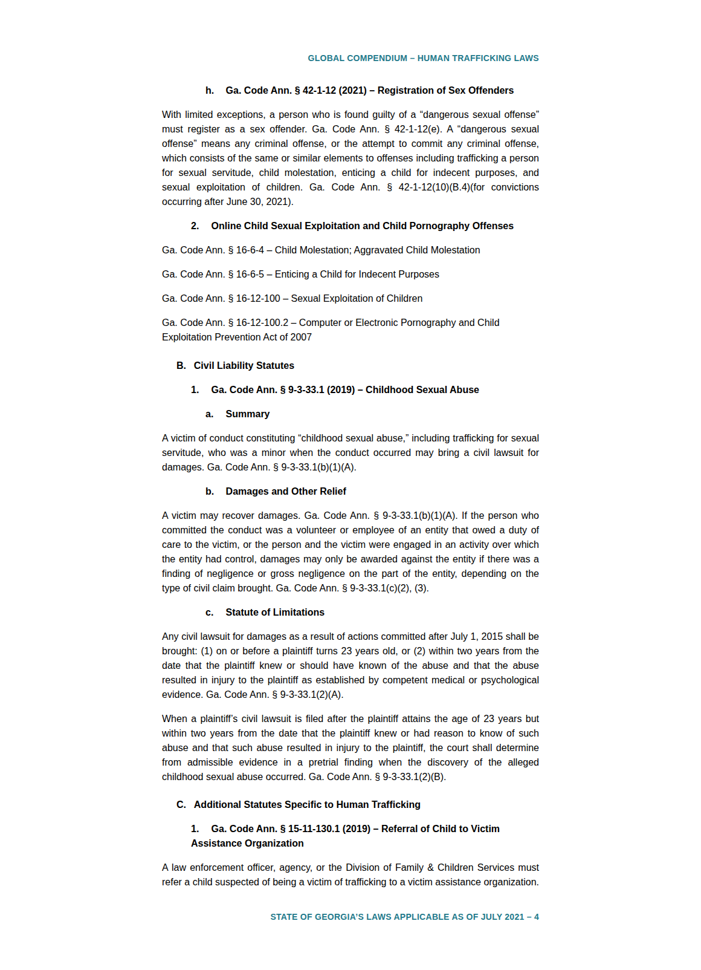GLOBAL COMPENDIUM – HUMAN TRAFFICKING LAWS
h. Ga. Code Ann. § 42-1-12 (2021) – Registration of Sex Offenders
With limited exceptions, a person who is found guilty of a “dangerous sexual offense” must register as a sex offender. Ga. Code Ann. § 42-1-12(e). A “dangerous sexual offense” means any criminal offense, or the attempt to commit any criminal offense, which consists of the same or similar elements to offenses including trafficking a person for sexual servitude, child molestation, enticing a child for indecent purposes, and sexual exploitation of children. Ga. Code Ann. § 42-1-12(10)(B.4)(for convictions occurring after June 30, 2021).
2. Online Child Sexual Exploitation and Child Pornography Offenses
Ga. Code Ann. § 16-6-4 – Child Molestation; Aggravated Child Molestation
Ga. Code Ann. § 16-6-5 – Enticing a Child for Indecent Purposes
Ga. Code Ann. § 16-12-100 – Sexual Exploitation of Children
Ga. Code Ann. § 16-12-100.2 – Computer or Electronic Pornography and Child Exploitation Prevention Act of 2007
B. Civil Liability Statutes
1. Ga. Code Ann. § 9-3-33.1 (2019) – Childhood Sexual Abuse
a. Summary
A victim of conduct constituting “childhood sexual abuse,” including trafficking for sexual servitude, who was a minor when the conduct occurred may bring a civil lawsuit for damages. Ga. Code Ann. § 9-3-33.1(b)(1)(A).
b. Damages and Other Relief
A victim may recover damages. Ga. Code Ann. § 9-3-33.1(b)(1)(A). If the person who committed the conduct was a volunteer or employee of an entity that owed a duty of care to the victim, or the person and the victim were engaged in an activity over which the entity had control, damages may only be awarded against the entity if there was a finding of negligence or gross negligence on the part of the entity, depending on the type of civil claim brought. Ga. Code Ann. § 9-3-33.1(c)(2), (3).
c. Statute of Limitations
Any civil lawsuit for damages as a result of actions committed after July 1, 2015 shall be brought: (1) on or before a plaintiff turns 23 years old, or (2) within two years from the date that the plaintiff knew or should have known of the abuse and that the abuse resulted in injury to the plaintiff as established by competent medical or psychological evidence. Ga. Code Ann. § 9-3-33.1(2)(A).
When a plaintiff’s civil lawsuit is filed after the plaintiff attains the age of 23 years but within two years from the date that the plaintiff knew or had reason to know of such abuse and that such abuse resulted in injury to the plaintiff, the court shall determine from admissible evidence in a pretrial finding when the discovery of the alleged childhood sexual abuse occurred. Ga. Code Ann. § 9-3-33.1(2)(B).
C. Additional Statutes Specific to Human Trafficking
1. Ga. Code Ann. § 15-11-130.1 (2019) – Referral of Child to Victim Assistance Organization
A law enforcement officer, agency, or the Division of Family & Children Services must refer a child suspected of being a victim of trafficking to a victim assistance organization.
STATE OF GEORGIA’S LAWS APPLICABLE AS OF JULY 2021 – 4